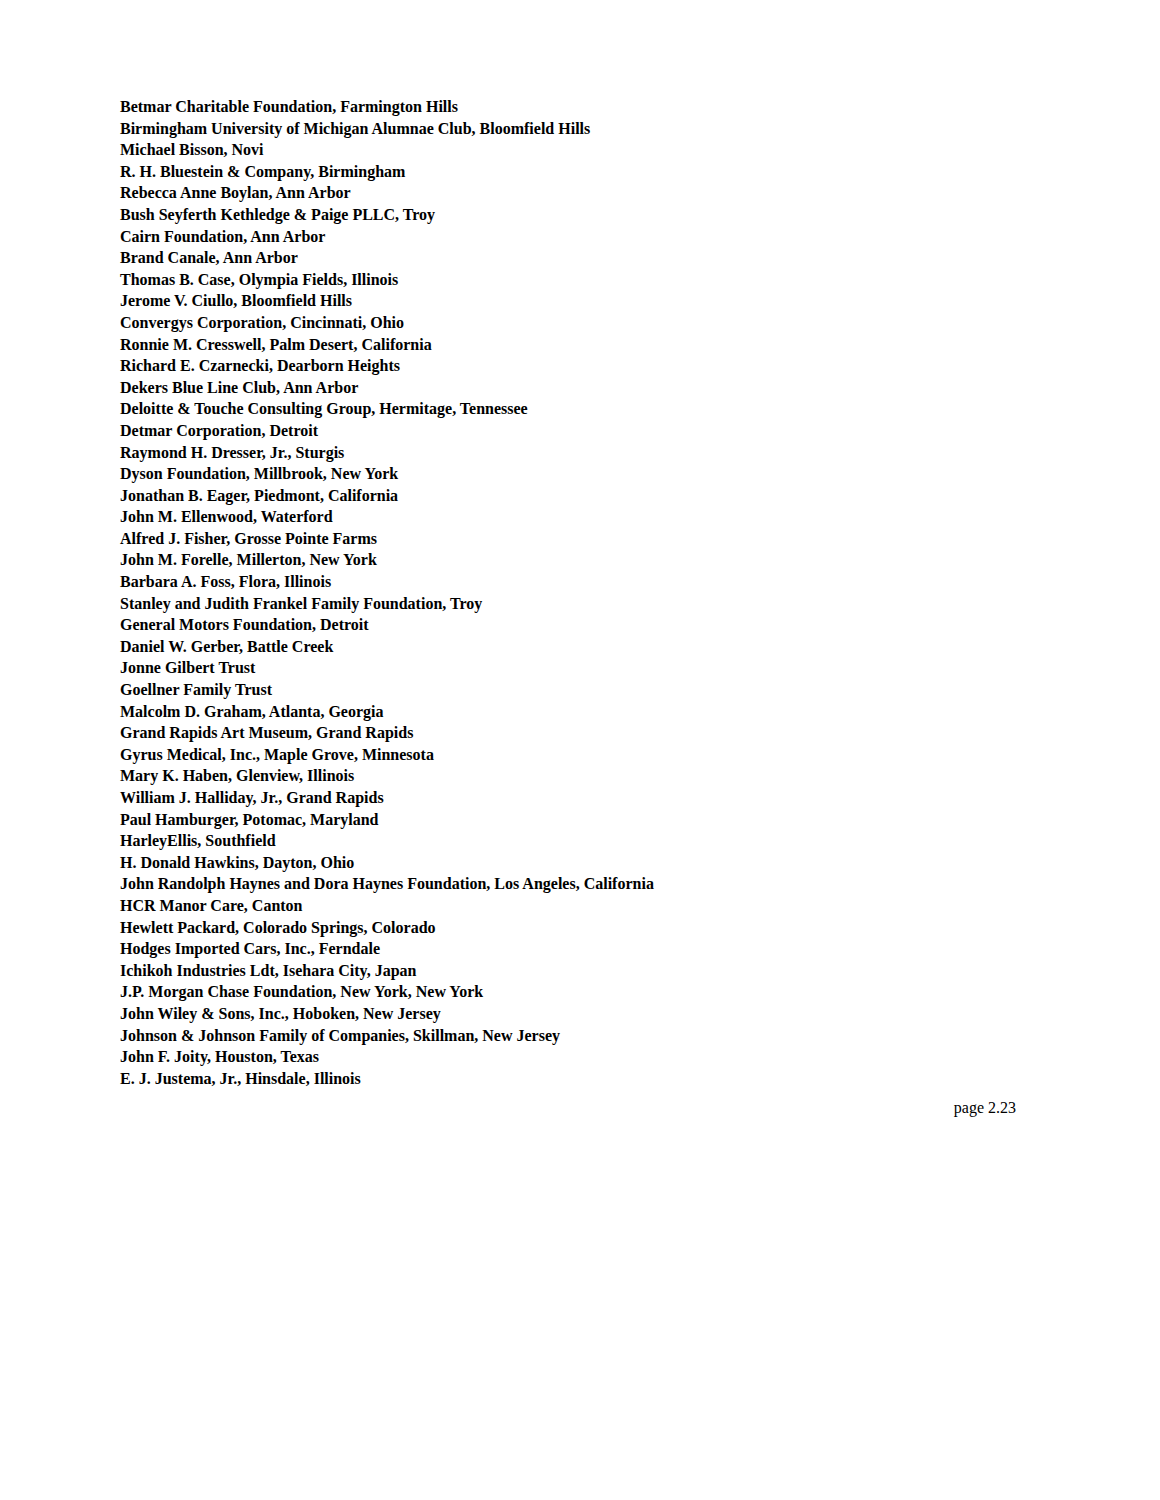Betmar Charitable Foundation, Farmington Hills
Birmingham University of Michigan Alumnae Club, Bloomfield Hills
Michael Bisson, Novi
R. H. Bluestein & Company, Birmingham
Rebecca Anne Boylan, Ann Arbor
Bush Seyferth Kethledge & Paige PLLC, Troy
Cairn Foundation, Ann Arbor
Brand Canale, Ann Arbor
Thomas B. Case, Olympia Fields, Illinois
Jerome V. Ciullo, Bloomfield Hills
Convergys Corporation, Cincinnati, Ohio
Ronnie M. Cresswell, Palm Desert, California
Richard E. Czarnecki, Dearborn Heights
Dekers Blue Line Club, Ann Arbor
Deloitte & Touche Consulting Group, Hermitage, Tennessee
Detmar Corporation, Detroit
Raymond H. Dresser, Jr., Sturgis
Dyson Foundation, Millbrook, New York
Jonathan B. Eager, Piedmont, California
John M. Ellenwood, Waterford
Alfred J. Fisher, Grosse Pointe Farms
John M. Forelle, Millerton, New York
Barbara A. Foss, Flora, Illinois
Stanley and Judith Frankel Family Foundation, Troy
General Motors Foundation, Detroit
Daniel W. Gerber, Battle Creek
Jonne Gilbert Trust
Goellner Family Trust
Malcolm D. Graham, Atlanta, Georgia
Grand Rapids Art Museum, Grand Rapids
Gyrus Medical, Inc., Maple Grove, Minnesota
Mary K. Haben, Glenview, Illinois
William J. Halliday, Jr., Grand Rapids
Paul Hamburger, Potomac, Maryland
HarleyEllis, Southfield
H. Donald Hawkins, Dayton, Ohio
John Randolph Haynes and Dora Haynes Foundation, Los Angeles, California
HCR Manor Care, Canton
Hewlett Packard, Colorado Springs, Colorado
Hodges Imported Cars, Inc., Ferndale
Ichikoh Industries Ldt, Isehara City, Japan
J.P. Morgan Chase Foundation, New York, New York
John Wiley & Sons, Inc., Hoboken, New Jersey
Johnson & Johnson Family of Companies, Skillman, New Jersey
John F. Joity, Houston, Texas
E. J. Justema, Jr., Hinsdale, Illinois
page 2.23